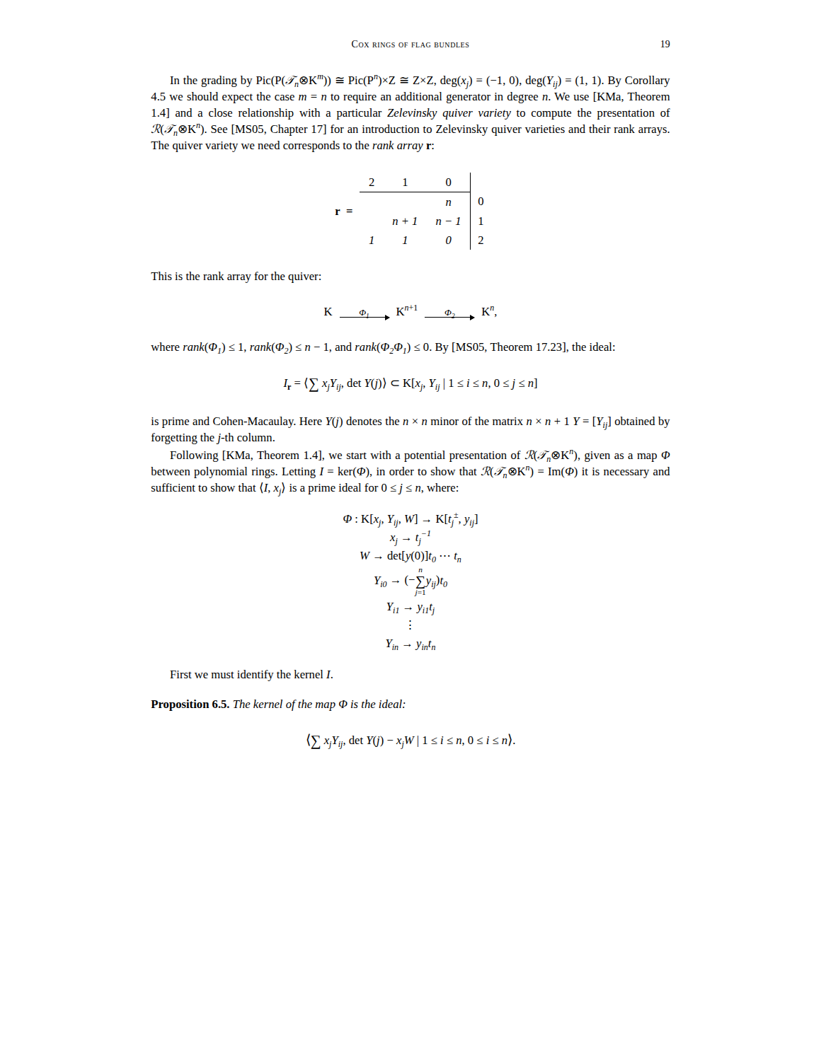Cox rings of flag bundles 19
In the grading by Pic(P(𝒯n⊗Km)) ≅ Pic(Pn)×Z ≅ Z×Z, deg(xj) = (−1, 0), deg(Yij) = (1, 1). By Corollary 4.5 we should expect the case m = n to require an additional generator in degree n. We use [KMa, Theorem 1.4] and a close relationship with a particular Zelevinsky quiver variety to compute the presentation of ℛ(𝒯n⊗Kn). See [MS05, Chapter 17] for an introduction to Zelevinsky quiver varieties and their rank arrays. The quiver variety we need corresponds to the rank array r:
r =
| 2 | 1 | 0 | |
| | | n | 0 |
| | n + 1 | n − 1 | 1 |
| 1 | 1 | 0 | 2 |
This is the rank array for the quiver:
K Φ1 Kn+1 Φ2 Kn,
where rank(Φ1) ≤ 1, rank(Φ2) ≤ n − 1, and rank(Φ2Φ1) ≤ 0. By [MS05, Theorem 17.23], the ideal:
Ir = ⟨∑ xjYij, det Y(j)⟩ ⊂ K[xj, Yij | 1 ≤ i ≤ n, 0 ≤ j ≤ n]
is prime and Cohen-Macaulay. Here Y(j) denotes the n × n minor of the matrix n × n + 1 Y = [Yij] obtained by forgetting the j-th column.
Following [KMa, Theorem 1.4], we start with a potential presentation of ℛ(𝒯n⊗Kn), given as a map Φ between polynomial rings. Letting I = ker(Φ), in order to show that ℛ(𝒯n⊗Kn) = Im(Φ) it is necessary and sufficient to show that ⟨I, xj⟩ is a prime ideal for 0 ≤ j ≤ n, where:
Φ : K[xj, Yij, W] → K[tj±, yij] xj → tj−1 W → det[y(0)]t0 ⋯ tn Yi0 → (−n∑j=1 yij)t0 Yi1 → yi1tj ⋮ Yin → yintn
First we must identify the kernel I.
Proposition 6.5. The kernel of the map Φ is the ideal:
⟨∑ xjYij, det Y(j) − xjW | 1 ≤ i ≤ n, 0 ≤ i ≤ n⟩.